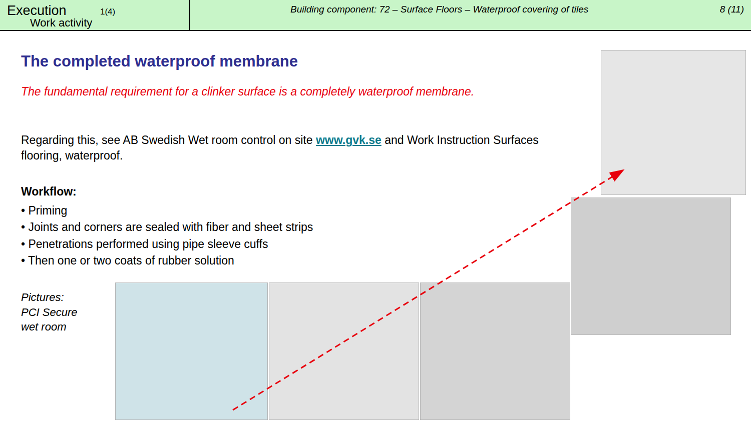Execution 1(4) Work activity
Building component: 72 – Surface Floors – Waterproof covering of tiles 8 (11)
The completed waterproof membrane
The fundamental requirement for a clinker surface is a completely waterproof membrane.
Regarding this, see AB Swedish Wet room control on site www.gvk.se and Work Instruction Surfaces flooring, waterproof.
Workflow:
• Priming
• Joints and corners are sealed with fiber and sheet strips
• Penetrations performed using pipe sleeve cuffs
• Then one or two coats of rubber solution
Pictures:
PCI Secure
wet room